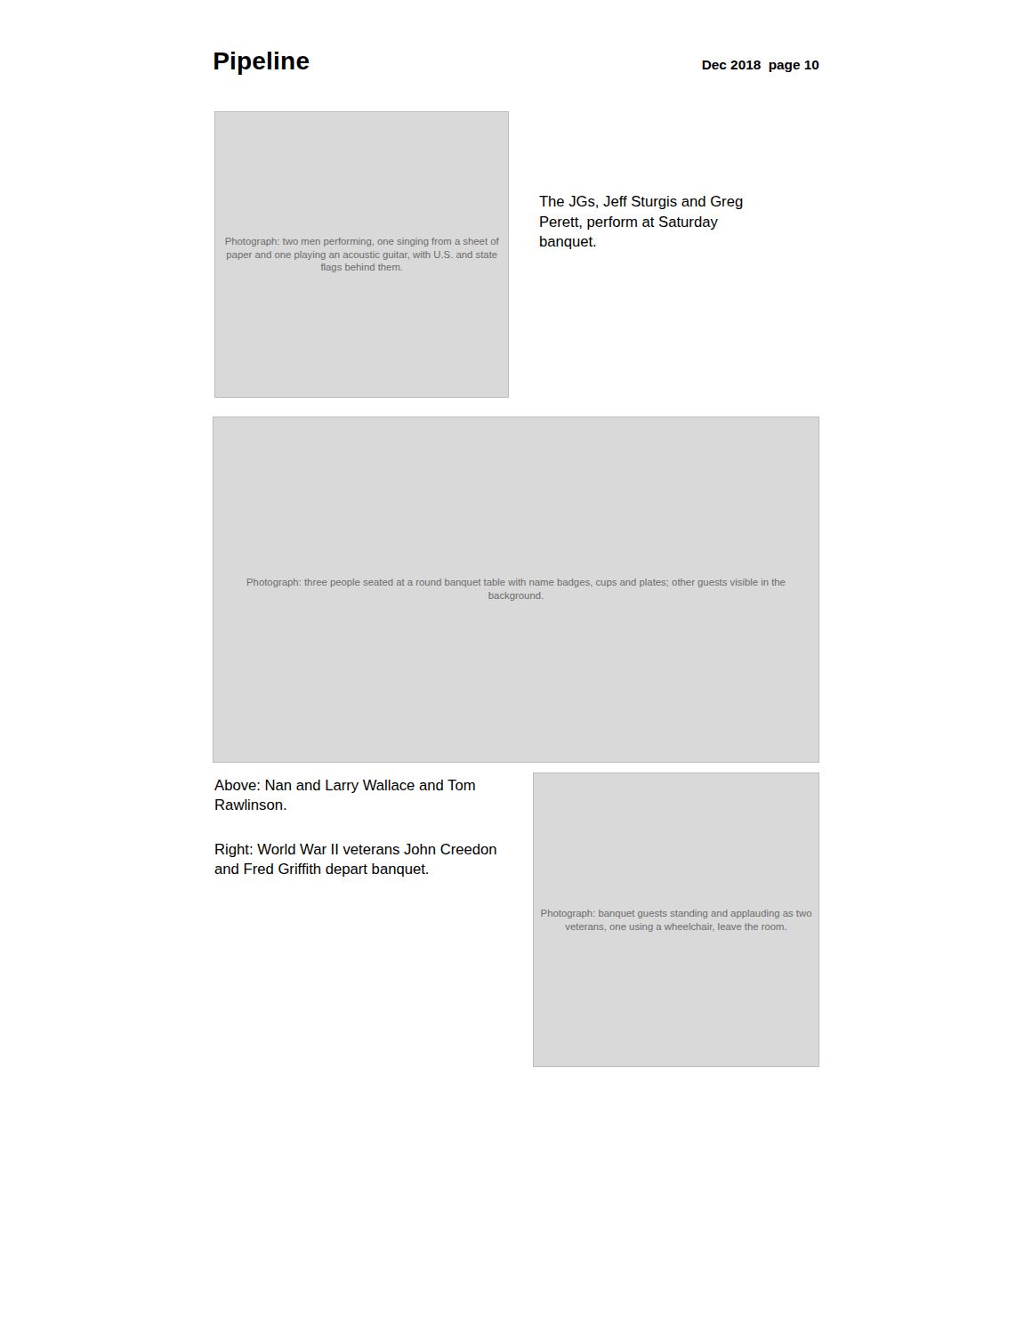Pipeline
Dec 2018 page 10
Photograph: two men performing, one singing from a sheet of paper and one playing an acoustic guitar, with U.S. and state flags behind them.
The JGs, Jeff Sturgis and Greg Perett, perform at Saturday banquet.
Photograph: three people seated at a round banquet table with name badges, cups and plates; other guests visible in the background.
Above: Nan and Larry Wallace and Tom Rawlinson.
Right: World War II veterans John Creedon and Fred Griffith depart banquet.
Photograph: banquet guests standing and applauding as two veterans, one using a wheelchair, leave the room.